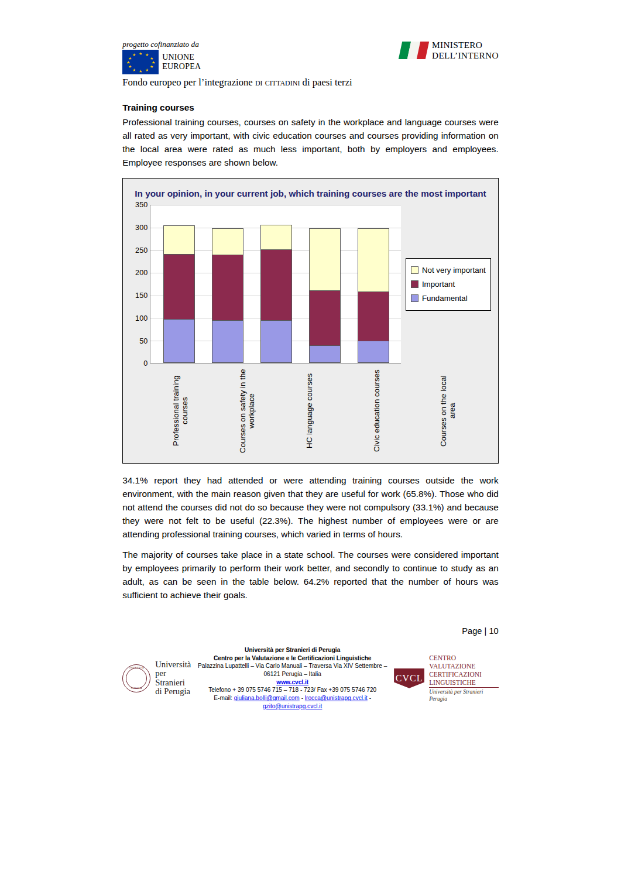progetto cofinanziato da
★ ★ ★ ★ ★ ★ ★ ★ ★ ★ ★ ★
UNIONE
EUROPEA
Fondo europeo per l’integrazione di cittadini di paesi terzi
MINISTERO
DELL’INTERNO
Training courses
Professional training courses, courses on safety in the workplace and language courses were all rated as very important, with civic education courses and courses providing information on the local area were rated as much less important, both by employers and employees. Employee responses are shown below.
In your opinion, in your current job, which training courses are the most important
350
300
250
200
150
100
50
0
Not very important
Important
Fundamental
Professional training courses
Courses on safety in the workplace
HC language courses
Civic education courses
Courses on the local area
34.1% report they had attended or were attending training courses outside the work environment, with the main reason given that they are useful for work (65.8%). Those who did not attend the courses did not do so because they were not compulsory (33.1%) and because they were not felt to be useful (22.3%). The highest number of employees were or are attending professional training courses, which varied in terms of hours.
The majority of courses take place in a state school. The courses were considered important by employees primarily to perform their work better, and secondly to continue to study as an adult, as can be seen in the table below. 64.2% reported that the number of hours was sufficient to achieve their goals.
Page | 10
UNIVERSITÀ PERUGIA
Università
per Stranieri
di Perugia
Università per Stranieri di Perugia
Centro per la Valutazione e le Certificazioni Linguistiche
Palazzina Lupattelli – Via Carlo Manuali – Traversa Via XIV Settembre – 06121 Perugia – Italia
www.cvcl.it
Telefono + 39 075 5746 715 – 718 - 723/ Fax +39 075 5746 720
E-mail: giuliana.bolli@gmail.com - lrocca@unistrapg.cvcl.it - gzito@unistrapg.cvcl.it
CVCL
CENTRO VALUTAZIONE
CERTIFICAZIONI LINGUISTICHE
Università per Stranieri Perugia